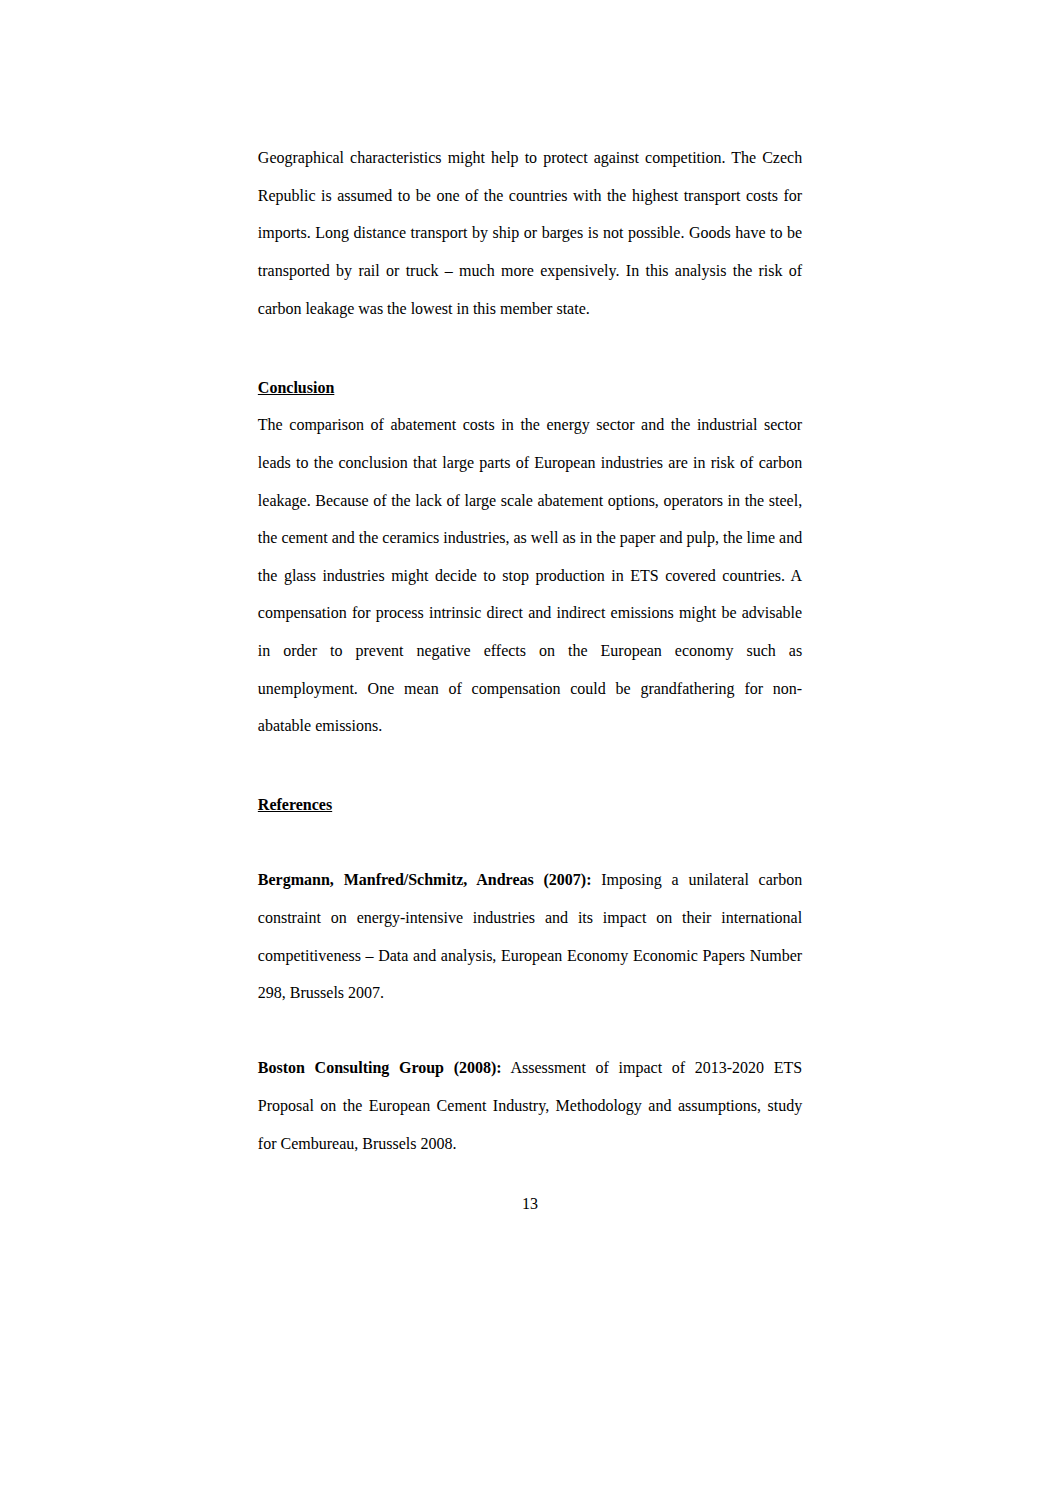Geographical characteristics might help to protect against competition. The Czech Republic is assumed to be one of the countries with the highest transport costs for imports. Long distance transport by ship or barges is not possible. Goods have to be transported by rail or truck – much more expensively. In this analysis the risk of carbon leakage was the lowest in this member state.
Conclusion
The comparison of abatement costs in the energy sector and the industrial sector leads to the conclusion that large parts of European industries are in risk of carbon leakage. Because of the lack of large scale abatement options, operators in the steel, the cement and the ceramics industries, as well as in the paper and pulp, the lime and the glass industries might decide to stop production in ETS covered countries. A compensation for process intrinsic direct and indirect emissions might be advisable in order to prevent negative effects on the European economy such as unemployment. One mean of compensation could be grandfathering for non-abatable emissions.
References
Bergmann, Manfred/Schmitz, Andreas (2007): Imposing a unilateral carbon constraint on energy-intensive industries and its impact on their international competitiveness – Data and analysis, European Economy Economic Papers Number 298, Brussels 2007.
Boston Consulting Group (2008): Assessment of impact of 2013-2020 ETS Proposal on the European Cement Industry, Methodology and assumptions, study for Cembureau, Brussels 2008.
13